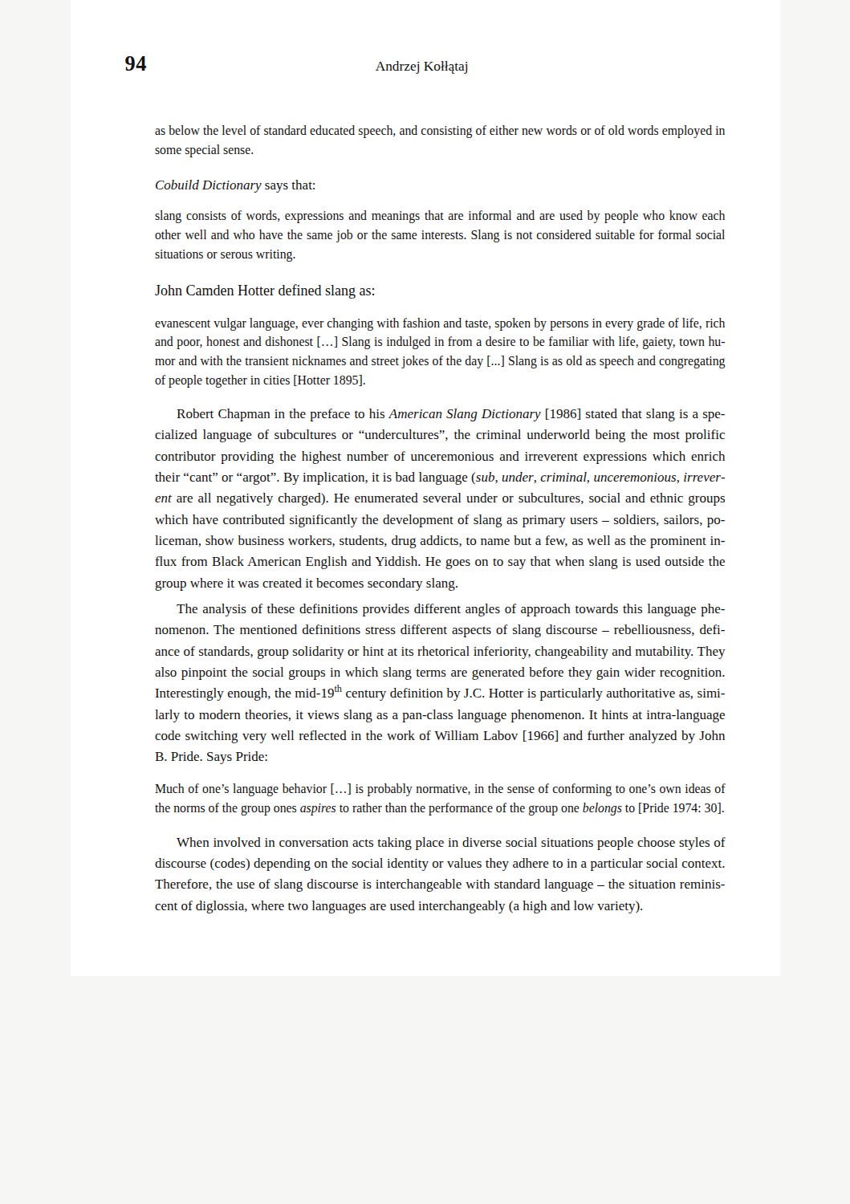94
Andrzej Kołłątaj
as below the level of standard educated speech, and consisting of either new words or of old words employed in some special sense.
Cobuild Dictionary says that:
slang consists of words, expressions and meanings that are informal and are used by people who know each other well and who have the same job or the same interests. Slang is not considered suitable for formal social situations or serous writing.
John Camden Hotter defined slang as:
evanescent vulgar language, ever changing with fashion and taste, spoken by persons in every grade of life, rich and poor, honest and dishonest […] Slang is indulged in from a desire to be familiar with life, gaiety, town humor and with the transient nicknames and street jokes of the day [...] Slang is as old as speech and congregating of people together in cities [Hotter 1895].
Robert Chapman in the preface to his American Slang Dictionary [1986] stated that slang is a specialized language of subcultures or “undercultures”, the criminal underworld being the most prolific contributor providing the highest number of unceremonious and irreverent expressions which enrich their “cant” or “argot”. By implication, it is bad language (sub, under, criminal, unceremonious, irreverent are all negatively charged). He enumerated several under or subcultures, social and ethnic groups which have contributed significantly the development of slang as primary users – soldiers, sailors, policeman, show business workers, students, drug addicts, to name but a few, as well as the prominent influx from Black American English and Yiddish. He goes on to say that when slang is used outside the group where it was created it becomes secondary slang.
The analysis of these definitions provides different angles of approach towards this language phenomenon. The mentioned definitions stress different aspects of slang discourse – rebelliousness, defiance of standards, group solidarity or hint at its rhetorical inferiority, changeability and mutability. They also pinpoint the social groups in which slang terms are generated before they gain wider recognition. Interestingly enough, the mid-19th century definition by J.C. Hotter is particularly authoritative as, similarly to modern theories, it views slang as a pan-class language phenomenon. It hints at intra-language code switching very well reflected in the work of William Labov [1966] and further analyzed by John B. Pride. Says Pride:
Much of one’s language behavior […] is probably normative, in the sense of conforming to one’s own ideas of the norms of the group ones aspires to rather than the performance of the group one belongs to [Pride 1974: 30].
When involved in conversation acts taking place in diverse social situations people choose styles of discourse (codes) depending on the social identity or values they adhere to in a particular social context. Therefore, the use of slang discourse is interchangeable with standard language – the situation reminiscent of diglossia, where two languages are used interchangeably (a high and low variety).